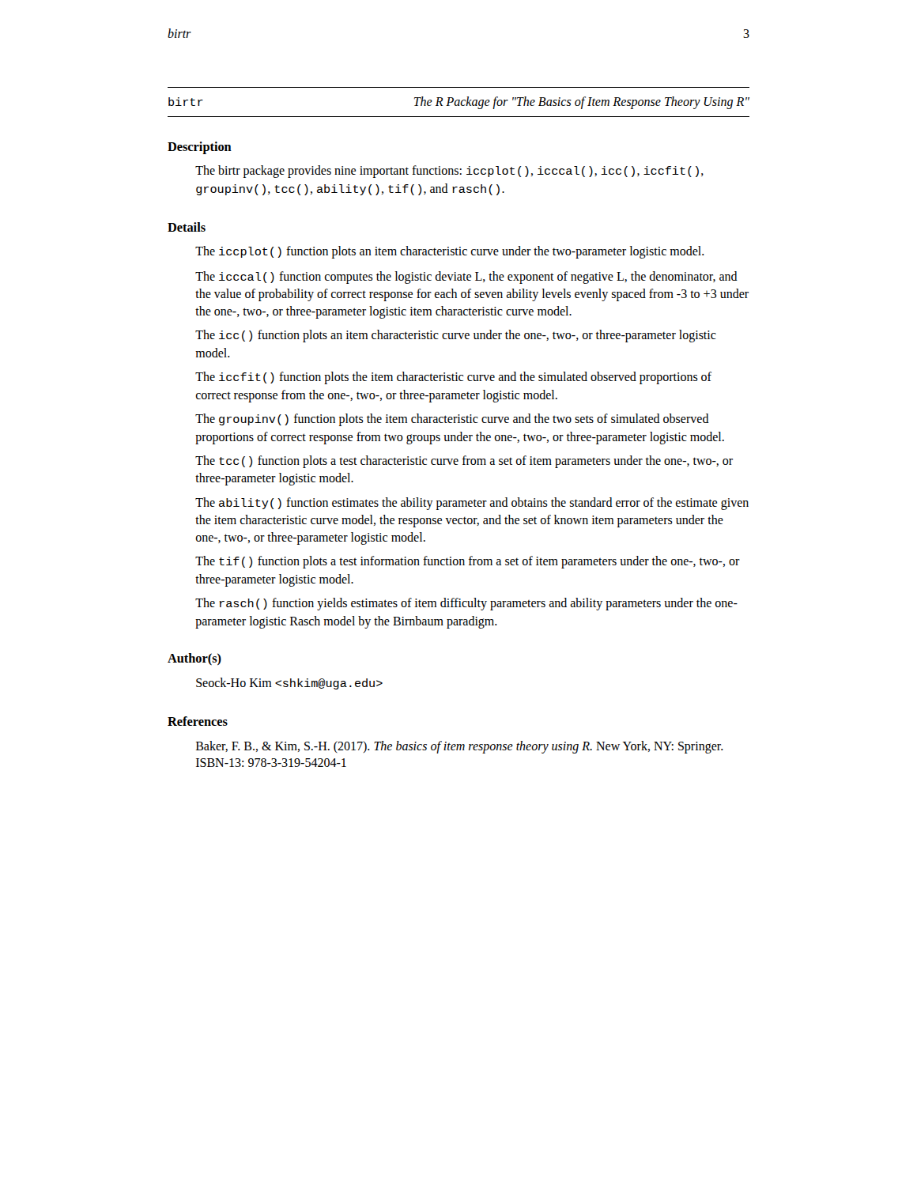birtr 3
birtr The R Package for "The Basics of Item Response Theory Using R"
Description
The birtr package provides nine important functions: iccplot(), icccal(), icc(), iccfit(), groupinv(), tcc(), ability(), tif(), and rasch().
Details
The iccplot() function plots an item characteristic curve under the two-parameter logistic model.
The icccal() function computes the logistic deviate L, the exponent of negative L, the denominator, and the value of probability of correct response for each of seven ability levels evenly spaced from -3 to +3 under the one-, two-, or three-parameter logistic item characteristic curve model.
The icc() function plots an item characteristic curve under the one-, two-, or three-parameter logistic model.
The iccfit() function plots the item characteristic curve and the simulated observed proportions of correct response from the one-, two-, or three-parameter logistic model.
The groupinv() function plots the item characteristic curve and the two sets of simulated observed proportions of correct response from two groups under the one-, two-, or three-parameter logistic model.
The tcc() function plots a test characteristic curve from a set of item parameters under the one-, two-, or three-parameter logistic model.
The ability() function estimates the ability parameter and obtains the standard error of the estimate given the item characteristic curve model, the response vector, and the set of known item parameters under the one-, two-, or three-parameter logistic model.
The tif() function plots a test information function from a set of item parameters under the one-, two-, or three-parameter logistic model.
The rasch() function yields estimates of item difficulty parameters and ability parameters under the one-parameter logistic Rasch model by the Birnbaum paradigm.
Author(s)
Seock-Ho Kim <shkim@uga.edu>
References
Baker, F. B., & Kim, S.-H. (2017). The basics of item response theory using R. New York, NY: Springer. ISBN-13: 978-3-319-54204-1